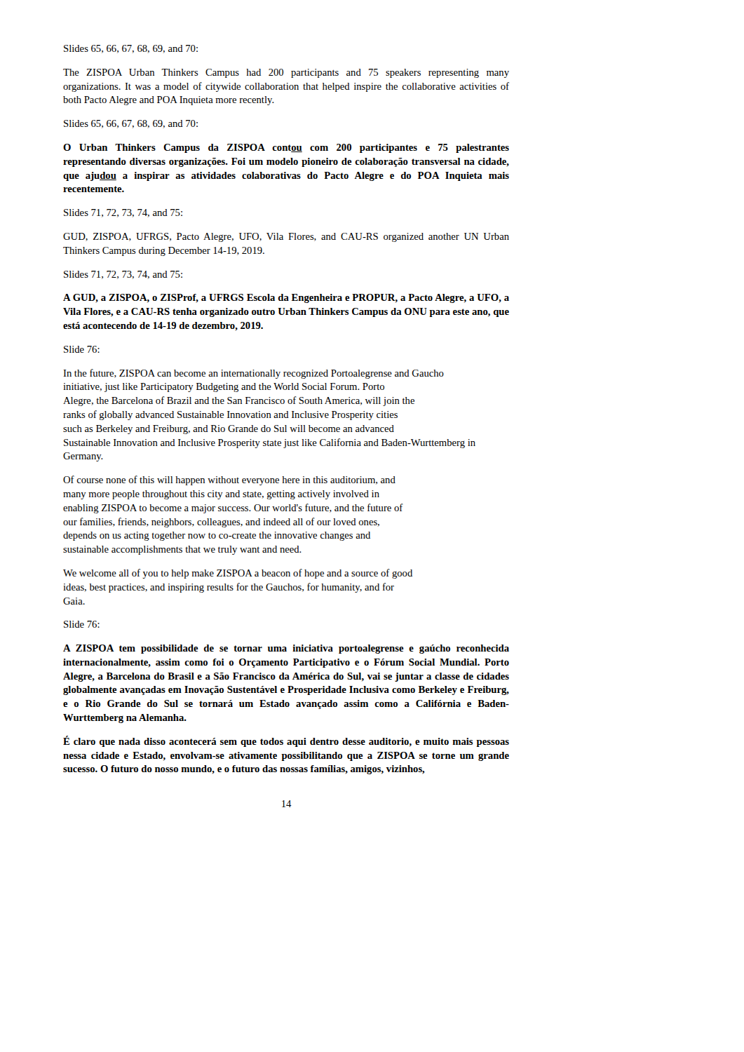Slides 65, 66, 67, 68, 69, and 70:
The ZISPOA Urban Thinkers Campus had 200 participants and 75 speakers representing many organizations. It was a model of citywide collaboration that helped inspire the collaborative activities of both Pacto Alegre and POA Inquieta more recently.
Slides 65, 66, 67, 68, 69, and 70:
O Urban Thinkers Campus da ZISPOA contou com 200 participantes e 75 palestrantes representando diversas organizações. Foi um modelo pioneiro de colaboração transversal na cidade, que ajudou a inspirar as atividades colaborativas do Pacto Alegre e do POA Inquieta mais recentemente.
Slides 71, 72, 73, 74, and 75:
GUD, ZISPOA, UFRGS, Pacto Alegre, UFO, Vila Flores, and CAU-RS organized another UN Urban Thinkers Campus during December 14-19, 2019.
Slides 71, 72, 73, 74, and 75:
A GUD, a ZISPOA, o ZISProf, a UFRGS Escola da Engenheira e PROPUR, a Pacto Alegre, a UFO, a Vila Flores, e a CAU-RS tenha organizado outro Urban Thinkers Campus da ONU para este ano, que está acontecendo de 14-19 de dezembro, 2019.
Slide 76:
In the future, ZISPOA can become an internationally recognized Portoalegrense and Gaucho
initiative, just like Participatory Budgeting and the World Social Forum. Porto
Alegre, the Barcelona of Brazil and the San Francisco of South America, will join the
ranks of globally advanced Sustainable Innovation and Inclusive Prosperity cities
such as Berkeley and Freiburg, and Rio Grande do Sul will become an advanced
Sustainable Innovation and Inclusive Prosperity state just like California and Baden-Wurttemberg in Germany.
Of course none of this will happen without everyone here in this auditorium, and
many more people throughout this city and state, getting actively involved in
enabling ZISPOA to become a major success. Our world's future, and the future of
our families, friends, neighbors, colleagues, and indeed all of our loved ones,
depends on us acting together now to co-create the innovative changes and
sustainable accomplishments that we truly want and need.
We welcome all of you to help make ZISPOA a beacon of hope and a source of good
ideas, best practices, and inspiring results for the Gauchos, for humanity, and for
Gaia.
Slide 76:
A ZISPOA tem possibilidade de se tornar uma iniciativa portoalegrense e gaúcho reconhecida internacionalmente, assim como foi o Orçamento Participativo e o Fórum Social Mundial. Porto Alegre, a Barcelona do Brasil e a São Francisco da América do Sul, vai se juntar a classe de cidades globalmente avançadas em Inovação Sustentável e Prosperidade Inclusiva como Berkeley e Freiburg, e o Rio Grande do Sul se tornará um Estado avançado assim como a Califórnia e Baden-Wurttemberg na Alemanha.
É claro que nada disso acontecerá sem que todos aqui dentro desse auditorio, e muito mais pessoas nessa cidade e Estado, envolvam-se ativamente possibilitando que a ZISPOA se torne um grande sucesso. O futuro do nosso mundo, e o futuro das nossas famílias, amigos, vizinhos,
14